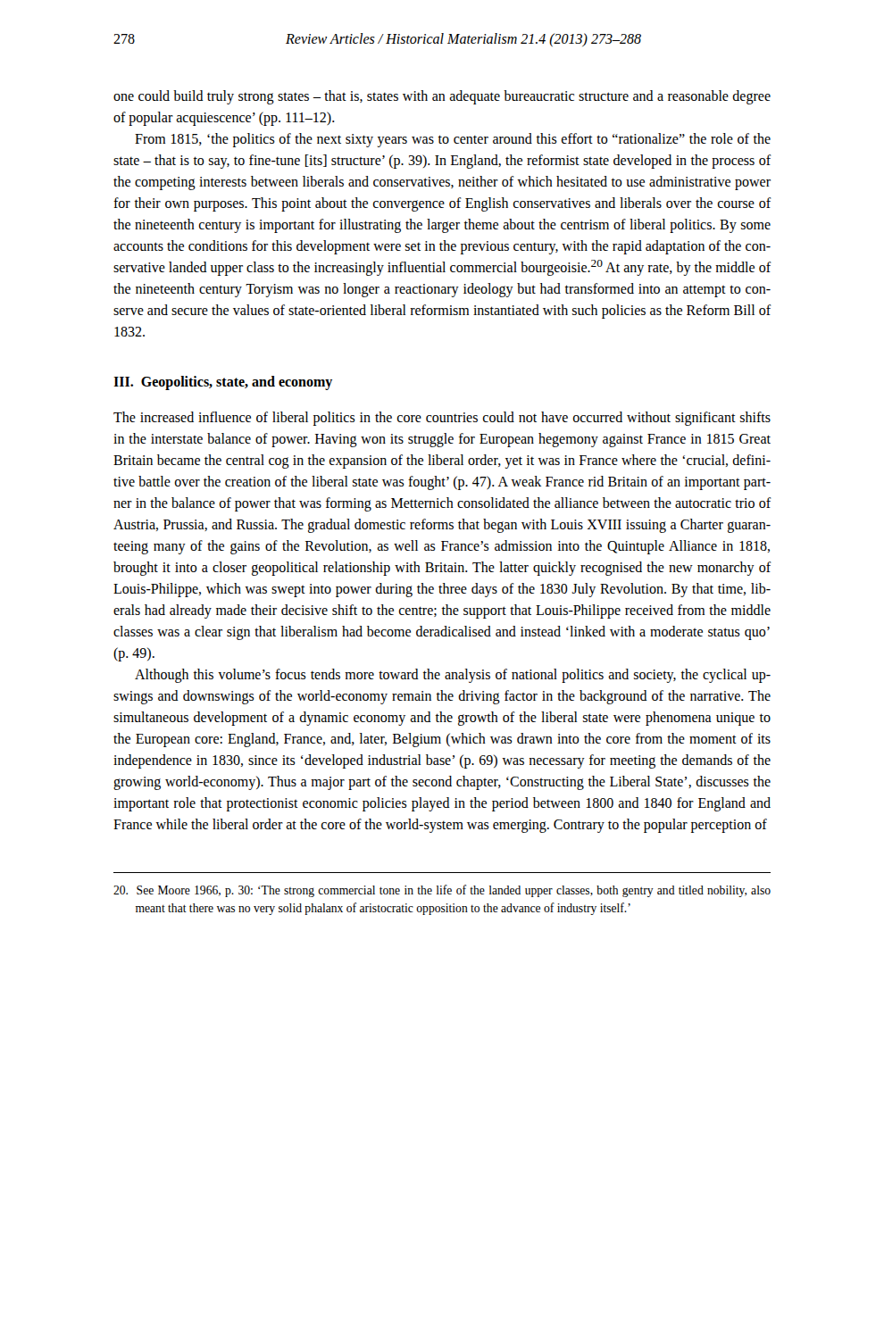278 Review Articles / Historical Materialism 21.4 (2013) 273–288
one could build truly strong states – that is, states with an adequate bureaucratic structure and a reasonable degree of popular acquiescence’ (pp. 111–12).
From 1815, ‘the politics of the next sixty years was to center around this effort to “rationalize” the role of the state – that is to say, to fine-tune [its] structure’ (p. 39). In England, the reformist state developed in the process of the competing interests between liberals and conservatives, neither of which hesitated to use administrative power for their own purposes. This point about the convergence of English conservatives and liberals over the course of the nineteenth century is important for illustrating the larger theme about the centrism of liberal politics. By some accounts the conditions for this development were set in the previous century, with the rapid adaptation of the conservative landed upper class to the increasingly influential commercial bourgeoisie.20 At any rate, by the middle of the nineteenth century Toryism was no longer a reactionary ideology but had transformed into an attempt to conserve and secure the values of state-oriented liberal reformism instantiated with such policies as the Reform Bill of 1832.
III. Geopolitics, state, and economy
The increased influence of liberal politics in the core countries could not have occurred without significant shifts in the interstate balance of power. Having won its struggle for European hegemony against France in 1815 Great Britain became the central cog in the expansion of the liberal order, yet it was in France where the ‘crucial, definitive battle over the creation of the liberal state was fought’ (p. 47). A weak France rid Britain of an important partner in the balance of power that was forming as Metternich consolidated the alliance between the autocratic trio of Austria, Prussia, and Russia. The gradual domestic reforms that began with Louis XVIII issuing a Charter guaranteeing many of the gains of the Revolution, as well as France’s admission into the Quintuple Alliance in 1818, brought it into a closer geopolitical relationship with Britain. The latter quickly recognised the new monarchy of Louis-Philippe, which was swept into power during the three days of the 1830 July Revolution. By that time, liberals had already made their decisive shift to the centre; the support that Louis-Philippe received from the middle classes was a clear sign that liberalism had become deradicalised and instead ‘linked with a moderate status quo’ (p. 49).
Although this volume’s focus tends more toward the analysis of national politics and society, the cyclical upswings and downswings of the world-economy remain the driving factor in the background of the narrative. The simultaneous development of a dynamic economy and the growth of the liberal state were phenomena unique to the European core: England, France, and, later, Belgium (which was drawn into the core from the moment of its independence in 1830, since its ‘developed industrial base’ (p. 69) was necessary for meeting the demands of the growing world-economy). Thus a major part of the second chapter, ‘Constructing the Liberal State’, discusses the important role that protectionist economic policies played in the period between 1800 and 1840 for England and France while the liberal order at the core of the world-system was emerging. Contrary to the popular perception of
20. See Moore 1966, p. 30: ‘The strong commercial tone in the life of the landed upper classes, both gentry and titled nobility, also meant that there was no very solid phalanx of aristocratic opposition to the advance of industry itself.’